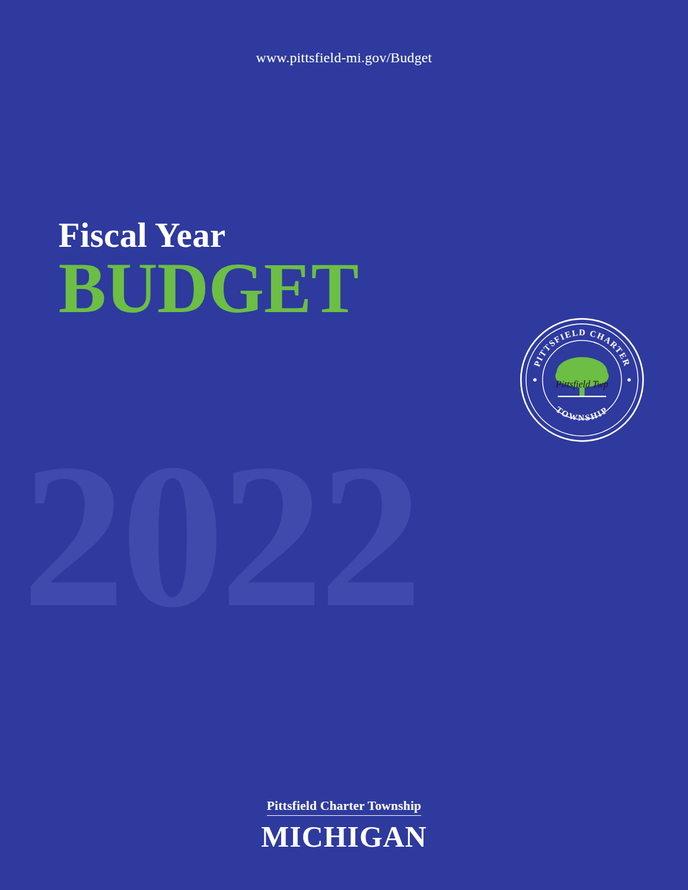www.pittsfield-mi.gov/Budget
2022
Fiscal Year
BUDGET
PITTSFIELD CHARTER TOWNSHIP Pittsfield Twp
Pittsfield Charter Township
MICHIGAN